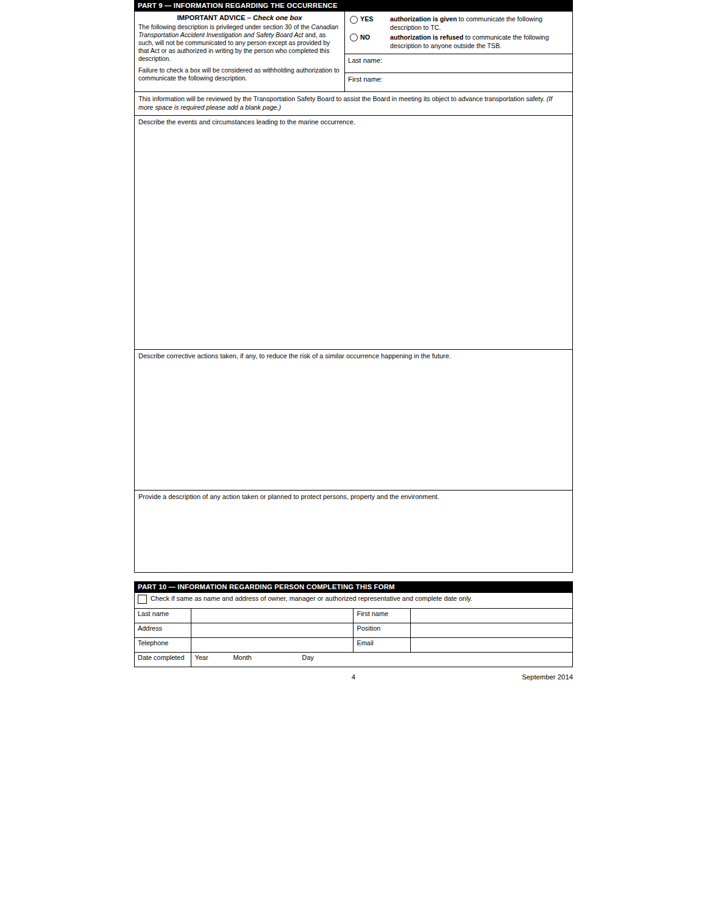PART 9 — INFORMATION REGARDING THE OCCURRENCE
| IMPORTANT ADVICE – Check one box The following description is privileged under section 30 of the Canadian Transportation Accident Investigation and Safety Board Act and, as such, will not be communicated to any person except as provided by that Act or as authorized in writing by the person who completed this description. Failure to check a box will be considered as withholding authorization to communicate the following description. | / YES / authorization is given to communicate the following description to TC. / / NO / authorization is refused to communicate the following description to anyone outside the TSB. / |
| Last name: |
| First name: |
| This information will be reviewed by the Transportation Safety Board to assist the Board in meeting its object to advance transportation safety. (If more space is required please add a blank page.) |
| Describe the events and circumstances leading to the marine occurrence. |
| Describe corrective actions taken, if any, to reduce the risk of a similar occurrence happening in the future. |
| Provide a description of any action taken or planned to protect persons, property and the environment. |
PART 10 — INFORMATION REGARDING PERSON COMPLETING THIS FORM
| Check if same as name and address of owner, manager or authorized representative and complete date only. |
| Last name | | First name | |
| Address | | Position | |
| Telephone | | Email | |
| Date completed | Year Month Day |
4
September 2014